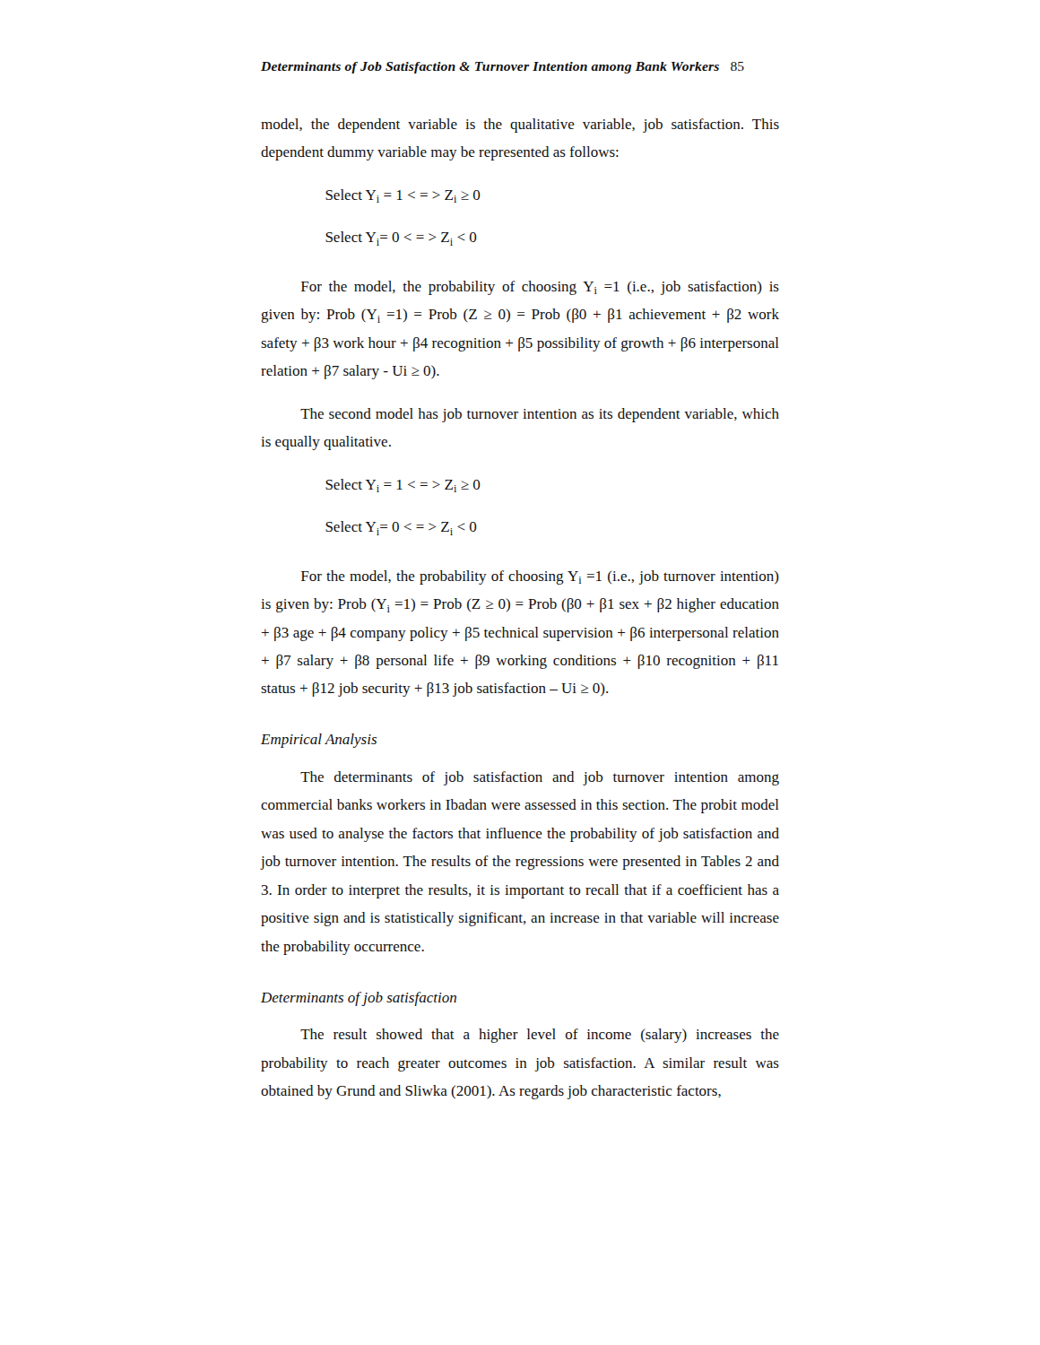Determinants of Job Satisfaction & Turnover Intention among Bank Workers 85
model, the dependent variable is the qualitative variable, job satisfaction. This dependent dummy variable may be represented as follows:
Select Yi = 1 < = > Zi ≥ 0
Select Yi= 0 < = > Zi < 0
For the model, the probability of choosing Yi =1 (i.e., job satisfaction) is given by: Prob (Yi =1) = Prob (Z ≥ 0) = Prob (β0 + β1 achievement + β2 work safety + β3 work hour + β4 recognition + β5 possibility of growth + β6 interpersonal relation + β7 salary - Ui ≥ 0).
The second model has job turnover intention as its dependent variable, which is equally qualitative.
Select Yi = 1 < = > Zi ≥ 0
Select Yi= 0 < = > Zi < 0
For the model, the probability of choosing Yi =1 (i.e., job turnover intention) is given by: Prob (Yi =1) = Prob (Z ≥ 0) = Prob (β0 + β1 sex + β2 higher education + β3 age + β4 company policy + β5 technical supervision + β6 interpersonal relation + β7 salary + β8 personal life + β9 working conditions + β10 recognition + β11 status + β12 job security + β13 job satisfaction – Ui ≥ 0).
Empirical Analysis
The determinants of job satisfaction and job turnover intention among commercial banks workers in Ibadan were assessed in this section. The probit model was used to analyse the factors that influence the probability of job satisfaction and job turnover intention. The results of the regressions were presented in Tables 2 and 3. In order to interpret the results, it is important to recall that if a coefficient has a positive sign and is statistically significant, an increase in that variable will increase the probability occurrence.
Determinants of job satisfaction
The result showed that a higher level of income (salary) increases the probability to reach greater outcomes in job satisfaction. A similar result was obtained by Grund and Sliwka (2001). As regards job characteristic factors,